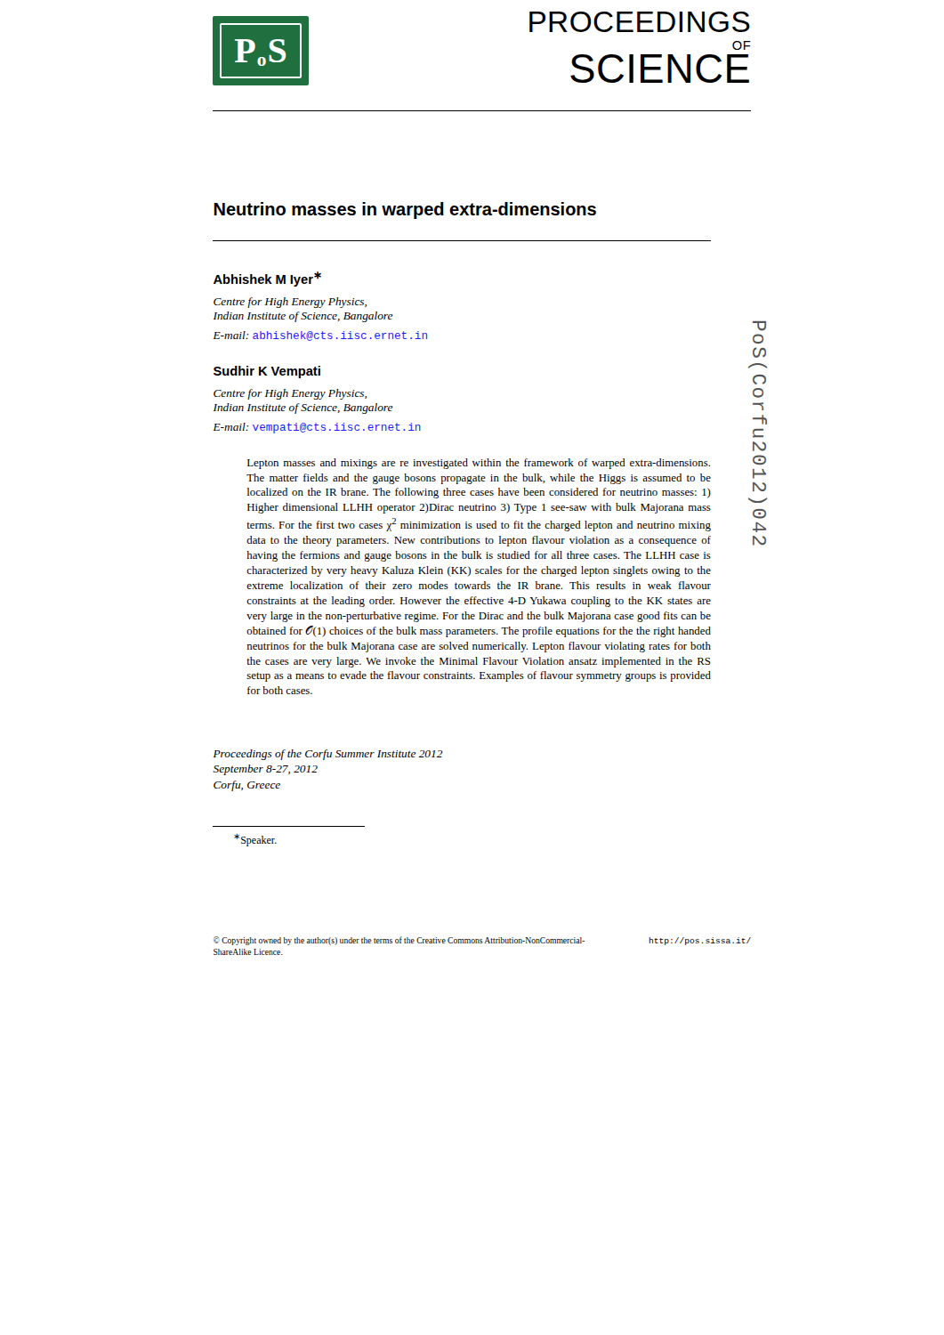PoS
PROCEEDINGS
OF
SCIENCE
PoS(Corfu2012)042
Neutrino masses in warped extra-dimensions
Abhishek M Iyer∗
Centre for High Energy Physics,
Indian Institute of Science, Bangalore
E-mail: abhishek@cts.iisc.ernet.in
Sudhir K Vempati
Centre for High Energy Physics,
Indian Institute of Science, Bangalore
E-mail: vempati@cts.iisc.ernet.in
Lepton masses and mixings are re investigated within the framework of warped extra-dimensions. The matter fields and the gauge bosons propagate in the bulk, while the Higgs is assumed to be localized on the IR brane. The following three cases have been considered for neutrino masses: 1) Higher dimensional LLHH operator 2)Dirac neutrino 3) Type 1 see-saw with bulk Majorana mass terms. For the first two cases χ2 minimization is used to fit the charged lepton and neutrino mixing data to the theory parameters. New contributions to lepton flavour violation as a consequence of having the fermions and gauge bosons in the bulk is studied for all three cases. The LLHH case is characterized by very heavy Kaluza Klein (KK) scales for the charged lepton singlets owing to the extreme localization of their zero modes towards the IR brane. This results in weak flavour constraints at the leading order. However the effective 4-D Yukawa coupling to the KK states are very large in the non-perturbative regime. For the Dirac and the bulk Majorana case good fits can be obtained for 𝒪(1) choices of the bulk mass parameters. The profile equations for the the right handed neutrinos for the bulk Majorana case are solved numerically. Lepton flavour violating rates for both the cases are very large. We invoke the Minimal Flavour Violation ansatz implemented in the RS setup as a means to evade the flavour constraints. Examples of flavour symmetry groups is provided for both cases.
Proceedings of the Corfu Summer Institute 2012
September 8-27, 2012
Corfu, Greece
∗Speaker.
© Copyright owned by the author(s) under the terms of the Creative Commons Attribution-NonCommercial-ShareAlike Licence.
http://pos.sissa.it/